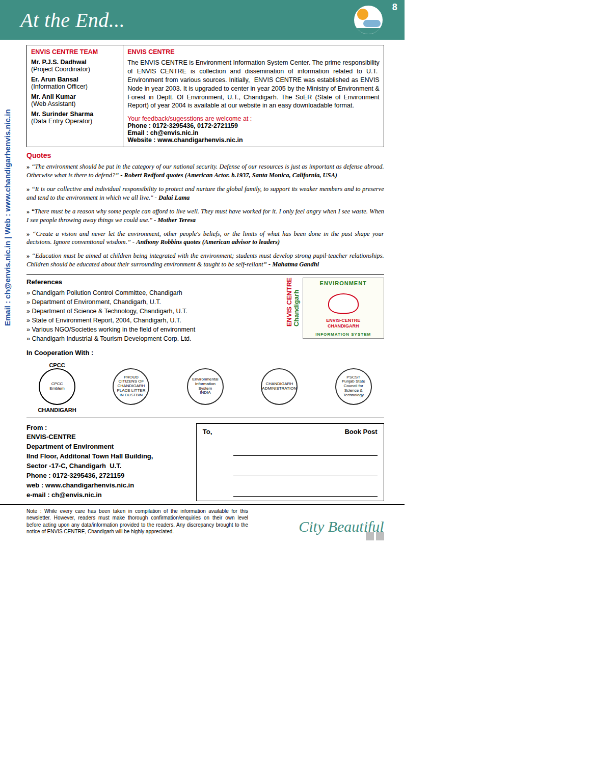At the End...
8
Email : ch@envis.nic.in | Web : www.chandigarhenvis.nic.in
| ENVIS CENTRE TEAM Mr. P.J.S. Dadhwal (Project Coordinator) Er. Arun Bansal (Information Officer) Mr. Anil Kumar (Web Assistant) Mr. Surinder Sharma (Data Entry Operator) | ENVIS CENTRE The ENVIS CENTRE is Environment Information System Center. The prime responsibility of ENVIS CENTRE is collection and dissemination of information related to U.T. Environment from various sources. Initially, ENVIS CENTRE was established as ENVIS Node in year 2003. It is upgraded to center in year 2005 by the Ministry of Environment & Forest in Deptt. Of Environment, U.T., Chandigarh. The SoER (State of Environment Report) of year 2004 is available at our website in an easy downloadable format. Your feedback/sugesstions are welcome at : Phone : 0172-3295436, 0172-2721159 Email : ch@envis.nic.in Website : www.chandigarhenvis.nic.in |
Quotes
» “The environment should be put in the category of our national security. Defense of our resources is just as important as defense abroad. Otherwise what is there to defend?” - Robert Redford quotes (American Actor. b.1937, Santa Monica, California, USA)
» “It is our collective and individual responsibility to protect and nurture the global family, to support its weaker members and to preserve and tend to the environment in which we all live." - Dalai Lama
» “There must be a reason why some people can afford to live well. They must have worked for it. I only feel angry when I see waste. When I see people throwing away things we could use." - Mother Teresa
» “Create a vision and never let the environment, other people's beliefs, or the limits of what has been done in the past shape your decisions. Ignore conventional wisdom.” - Anthony Robbins quotes (American advisor to leaders)
» “Education must be aimed at children being integrated with the environment; students must develop strong pupil-teacher relationships. Children should be educated about their surrounding environment & taught to be self-reliant” - Mahatma Gandhi
References
» Chandigarh Pollution Control Committee, Chandigarh
» Department of Environment, Chandigarh, U.T.
» Department of Science & Technology, Chandigarh, U.T.
» State of Environment Report, 2004, Chandigarh, U.T.
» Various NGO/Societies working in the field of environment
» Chandigarh Industrial & Tourism Development Corp. Ltd.
ENVIS CENTRE
Chandigarh
ENVIRONMENT
ENVIS-CENTRE
CHANDIGARH
INFORMATION SYSTEM
In Cooperation With :
CPCC
CPCC
Emblem
CHANDIGARH
PROUD CITIZENS OF CHANDIGARH
PLACE LITTER IN DUSTBIN
Environmental Information System
INDIA
CHANDIGARH ADMINISTRATION
PSCST
Punjab State Council for Science & Technology
From :
ENVIS-CENTRE
Department of Environment
IInd Floor, Additonal Town Hall Building,
Sector -17-C, Chandigarh U.T.
Phone : 0172-3295436, 2721159
web : www.chandigarhenvis.nic.in
e-mail : ch@envis.nic.in
Book Post
To,
Note : While every care has been taken in compilation of the information available for this newsletter. However, readers must make thorough confirmation/enquiries on their own level before acting upon any data/information provided to the readers. Any discrepancy brought to the notice of ENVIS CENTRE, Chandigarh will be highly appreciated.
City Beautiful